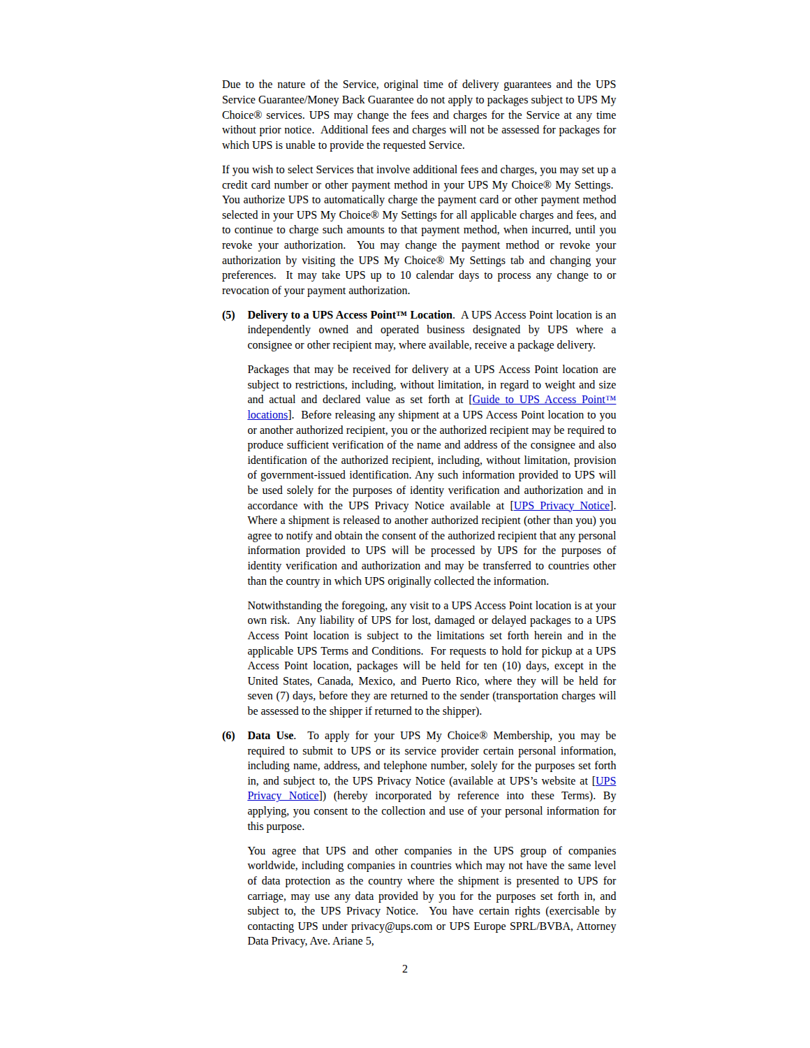Due to the nature of the Service, original time of delivery guarantees and the UPS Service Guarantee/Money Back Guarantee do not apply to packages subject to UPS My Choice® services. UPS may change the fees and charges for the Service at any time without prior notice. Additional fees and charges will not be assessed for packages for which UPS is unable to provide the requested Service.
If you wish to select Services that involve additional fees and charges, you may set up a credit card number or other payment method in your UPS My Choice® My Settings. You authorize UPS to automatically charge the payment card or other payment method selected in your UPS My Choice® My Settings for all applicable charges and fees, and to continue to charge such amounts to that payment method, when incurred, until you revoke your authorization. You may change the payment method or revoke your authorization by visiting the UPS My Choice® My Settings tab and changing your preferences. It may take UPS up to 10 calendar days to process any change to or revocation of your payment authorization.
(5)
Delivery to a UPS Access Point™ Location. A UPS Access Point location is an independently owned and operated business designated by UPS where a consignee or other recipient may, where available, receive a package delivery.
Packages that may be received for delivery at a UPS Access Point location are subject to restrictions, including, without limitation, in regard to weight and size and actual and declared value as set forth at [Guide to UPS Access Point™ locations]. Before releasing any shipment at a UPS Access Point location to you or another authorized recipient, you or the authorized recipient may be required to produce sufficient verification of the name and address of the consignee and also identification of the authorized recipient, including, without limitation, provision of government-issued identification. Any such information provided to UPS will be used solely for the purposes of identity verification and authorization and in accordance with the UPS Privacy Notice available at [UPS Privacy Notice]. Where a shipment is released to another authorized recipient (other than you) you agree to notify and obtain the consent of the authorized recipient that any personal information provided to UPS will be processed by UPS for the purposes of identity verification and authorization and may be transferred to countries other than the country in which UPS originally collected the information.
Notwithstanding the foregoing, any visit to a UPS Access Point location is at your own risk. Any liability of UPS for lost, damaged or delayed packages to a UPS Access Point location is subject to the limitations set forth herein and in the applicable UPS Terms and Conditions. For requests to hold for pickup at a UPS Access Point location, packages will be held for ten (10) days, except in the United States, Canada, Mexico, and Puerto Rico, where they will be held for seven (7) days, before they are returned to the sender (transportation charges will be assessed to the shipper if returned to the shipper).
(6)
Data Use. To apply for your UPS My Choice® Membership, you may be required to submit to UPS or its service provider certain personal information, including name, address, and telephone number, solely for the purposes set forth in, and subject to, the UPS Privacy Notice (available at UPS’s website at [UPS Privacy Notice]) (hereby incorporated by reference into these Terms). By applying, you consent to the collection and use of your personal information for this purpose.
You agree that UPS and other companies in the UPS group of companies worldwide, including companies in countries which may not have the same level of data protection as the country where the shipment is presented to UPS for carriage, may use any data provided by you for the purposes set forth in, and subject to, the UPS Privacy Notice. You have certain rights (exercisable by contacting UPS under privacy@ups.com or UPS Europe SPRL/BVBA, Attorney Data Privacy, Ave. Ariane 5,
2